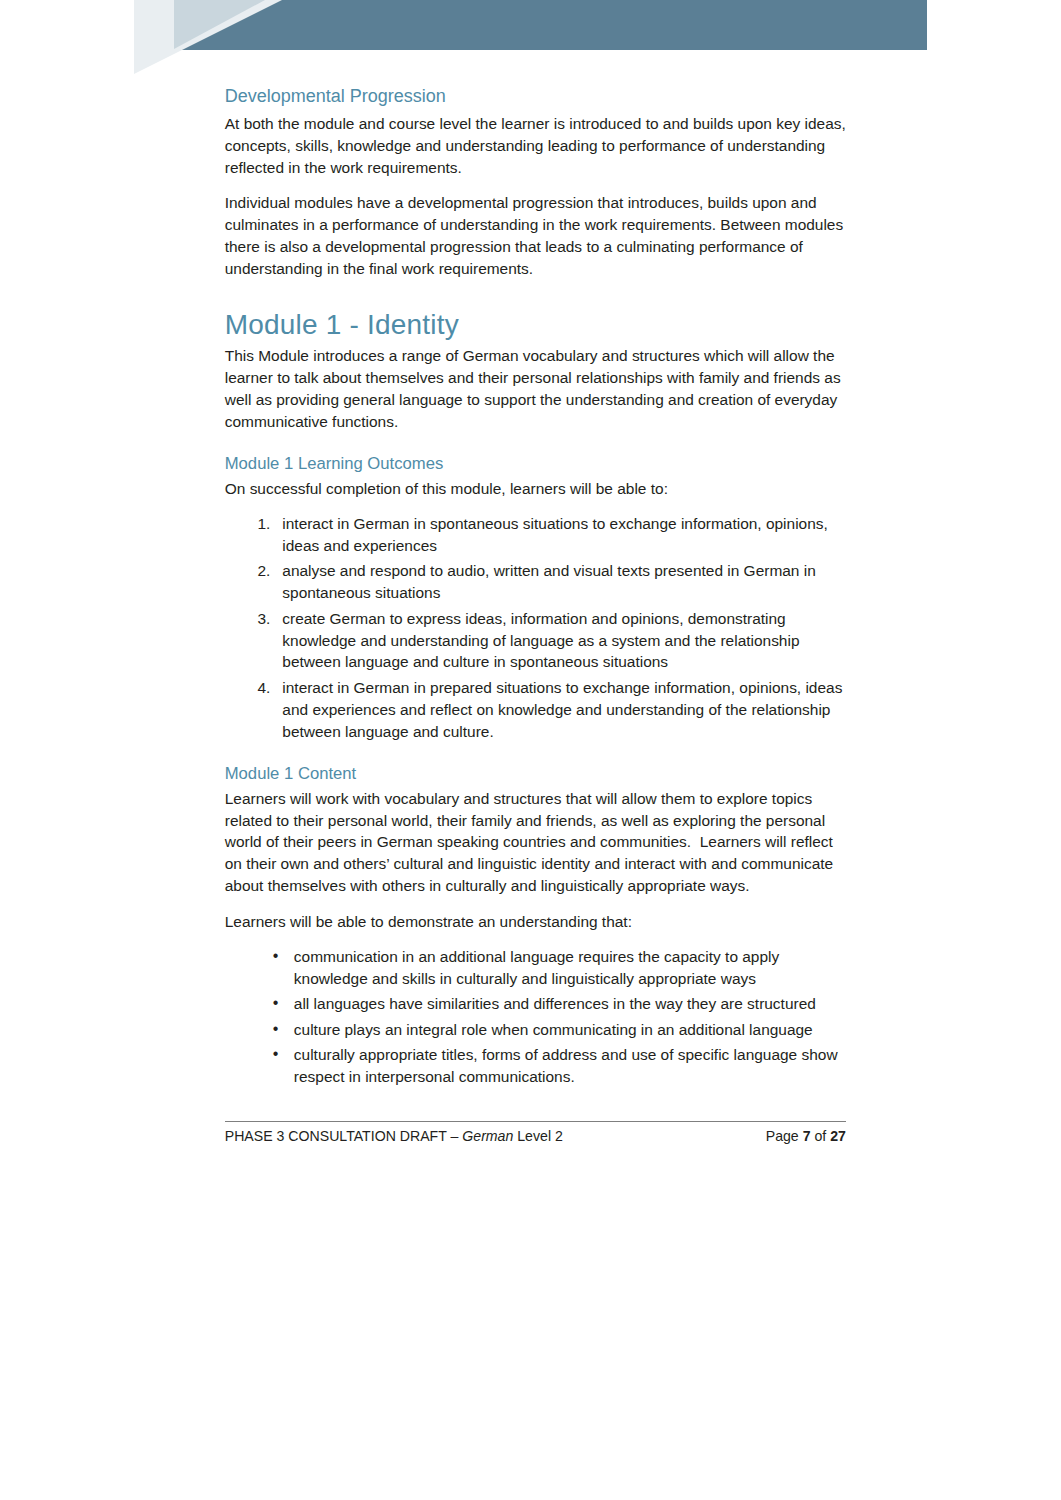Developmental Progression
At both the module and course level the learner is introduced to and builds upon key ideas, concepts, skills, knowledge and understanding leading to performance of understanding reflected in the work requirements.
Individual modules have a developmental progression that introduces, builds upon and culminates in a performance of understanding in the work requirements. Between modules there is also a developmental progression that leads to a culminating performance of understanding in the final work requirements.
Module 1 - Identity
This Module introduces a range of German vocabulary and structures which will allow the learner to talk about themselves and their personal relationships with family and friends as well as providing general language to support the understanding and creation of everyday communicative functions.
Module 1 Learning Outcomes
On successful completion of this module, learners will be able to:
interact in German in spontaneous situations to exchange information, opinions, ideas and experiences
analyse and respond to audio, written and visual texts presented in German in spontaneous situations
create German to express ideas, information and opinions, demonstrating knowledge and understanding of language as a system and the relationship between language and culture in spontaneous situations
interact in German in prepared situations to exchange information, opinions, ideas and experiences and reflect on knowledge and understanding of the relationship between language and culture.
Module 1 Content
Learners will work with vocabulary and structures that will allow them to explore topics related to their personal world, their family and friends, as well as exploring the personal world of their peers in German speaking countries and communities. Learners will reflect on their own and others’ cultural and linguistic identity and interact with and communicate about themselves with others in culturally and linguistically appropriate ways.
Learners will be able to demonstrate an understanding that:
communication in an additional language requires the capacity to apply knowledge and skills in culturally and linguistically appropriate ways
all languages have similarities and differences in the way they are structured
culture plays an integral role when communicating in an additional language
culturally appropriate titles, forms of address and use of specific language show respect in interpersonal communications.
PHASE 3 CONSULTATION DRAFT – German Level 2 Page 7 of 27